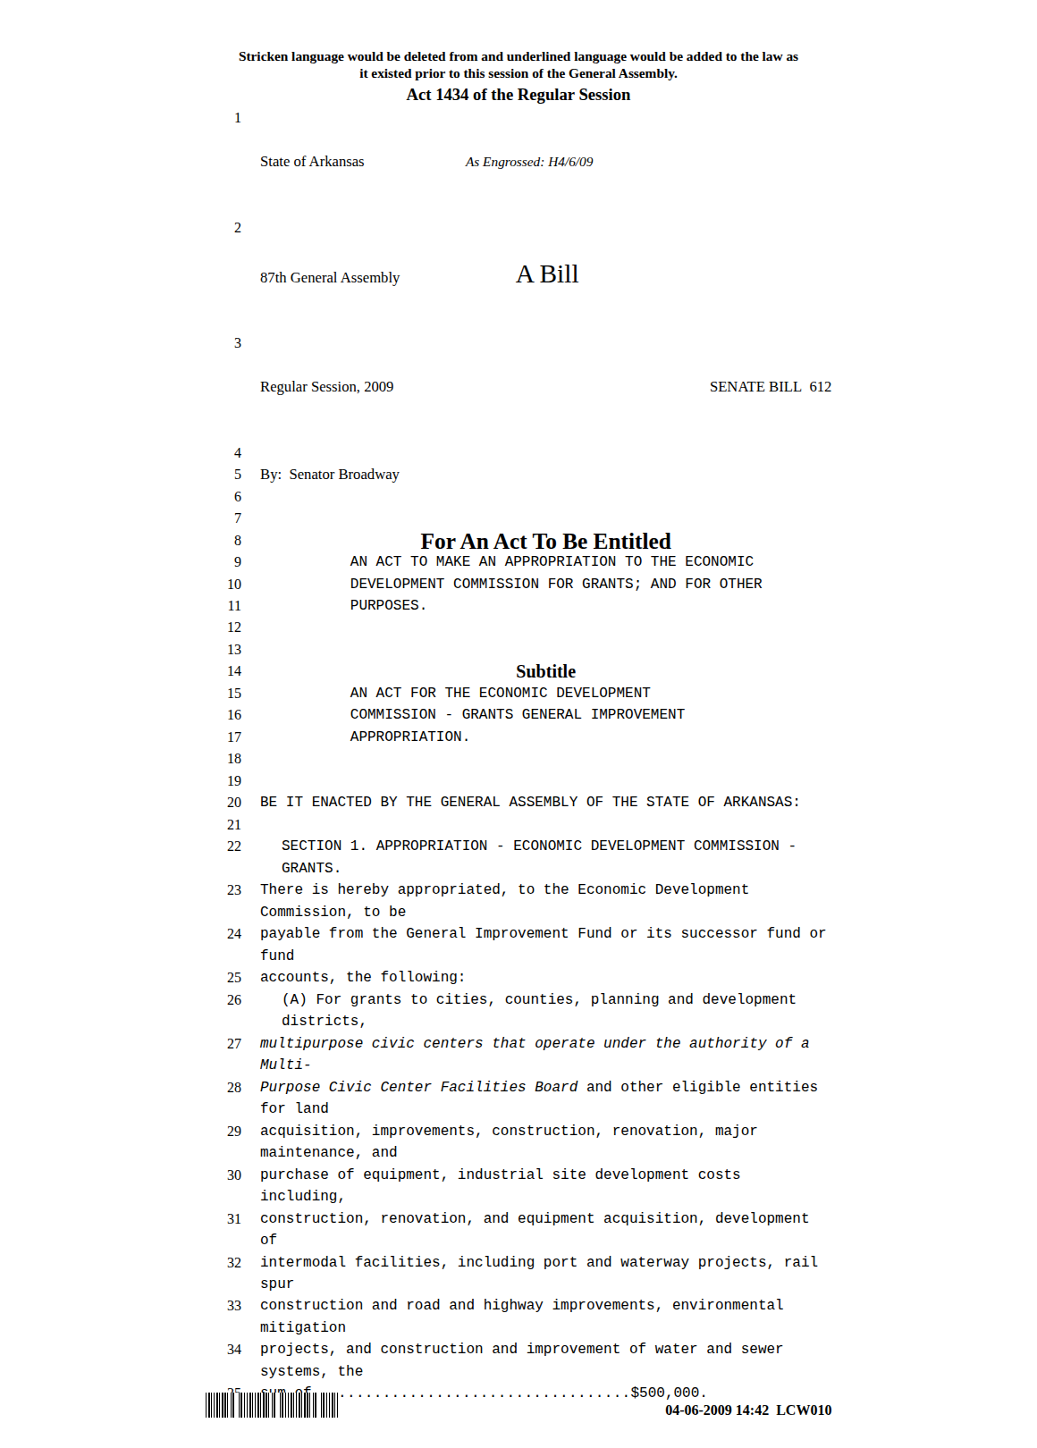Stricken language would be deleted from and underlined language would be added to the law as it existed prior to this session of the General Assembly.
Act 1434 of the Regular Session
1
State of Arkansas As Engrossed: H4/6/09
2
87th General Assembly A Bill
3
Regular Session, 2009 SENATE BILL 612
4
5
By: Senator Broadway
6
7
8
For An Act To Be Entitled
9
AN ACT TO MAKE AN APPROPRIATION TO THE ECONOMIC
10
DEVELOPMENT COMMISSION FOR GRANTS; AND FOR OTHER
11
PURPOSES.
12
13
14
Subtitle
15
AN ACT FOR THE ECONOMIC DEVELOPMENT
16
COMMISSION - GRANTS GENERAL IMPROVEMENT
17
APPROPRIATION.
18
19
20
BE IT ENACTED BY THE GENERAL ASSEMBLY OF THE STATE OF ARKANSAS:
21
22
SECTION 1. APPROPRIATION - ECONOMIC DEVELOPMENT COMMISSION - GRANTS.
23
There is hereby appropriated, to the Economic Development Commission, to be
24
payable from the General Improvement Fund or its successor fund or fund
25
accounts, the following:
26
(A) For grants to cities, counties, planning and development districts,
27
multipurpose civic centers that operate under the authority of a Multi-
28
Purpose Civic Center Facilities Board and other eligible entities for land
29
acquisition, improvements, construction, renovation, major maintenance, and
30
purchase of equipment, industrial site development costs including,
31
construction, renovation, and equipment acquisition, development of
32
intermodal facilities, including port and waterway projects, rail spur
33
construction and road and highway improvements, environmental mitigation
34
projects, and construction and improvement of water and sewer systems, the
35
sum of ...................................$500,000.
04-06-2009 14:42 LCW010